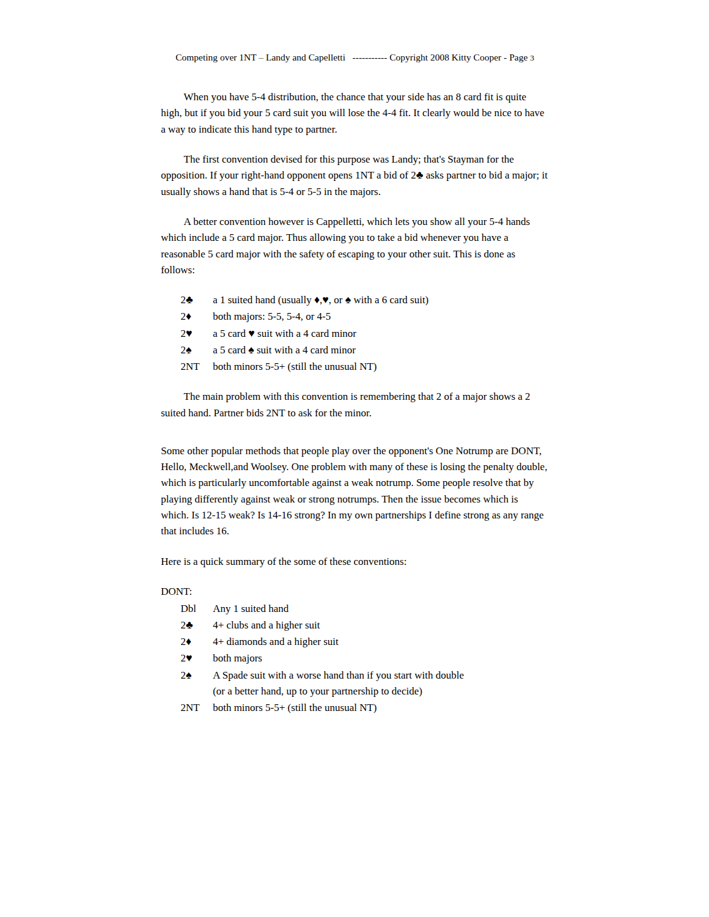Competing over 1NT – Landy and Capelletti ----------- Copyright 2008 Kitty Cooper - Page 3
When you have 5-4 distribution, the chance that your side has an 8 card fit is quite high, but if you bid your 5 card suit you will lose the 4-4 fit. It clearly would be nice to have a way to indicate this hand type to partner.
The first convention devised for this purpose was Landy; that's Stayman for the opposition. If your right-hand opponent opens 1NT a bid of 2♣ asks partner to bid a major; it usually shows a hand that is 5-4 or 5-5 in the majors.
A better convention however is Cappelletti, which lets you show all your 5-4 hands which include a 5 card major. Thus allowing you to take a bid whenever you have a reasonable 5 card major with the safety of escaping to your other suit. This is done as follows:
2♣a 1 suited hand (usually ♦,♥, or ♠ with a 6 card suit)
2♦both majors: 5-5, 5-4, or 4-5
2♥a 5 card ♥ suit with a 4 card minor
2♠a 5 card ♠ suit with a 4 card minor
2NT both minors 5-5+ (still the unusual NT)
The main problem with this convention is remembering that 2 of a major shows a 2 suited hand. Partner bids 2NT to ask for the minor.
Some other popular methods that people play over the opponent's One Notrump are DONT, Hello, Meckwell,and Woolsey. One problem with many of these is losing the penalty double, which is particularly uncomfortable against a weak notrump. Some people resolve that by playing differently against weak or strong notrumps. Then the issue becomes which is which. Is 12-15 weak? Is 14-16 strong? In my own partnerships I define strong as any range that includes 16.
Here is a quick summary of the some of these conventions:
DONT:
Dbl Any 1 suited hand
2♣4+ clubs and a higher suit
2♦4+ diamonds and a higher suit
2♥both majors
2♠A Spade suit with a worse hand than if you start with double(or a better hand, up to your partnership to decide)
2NT both minors 5-5+ (still the unusual NT)